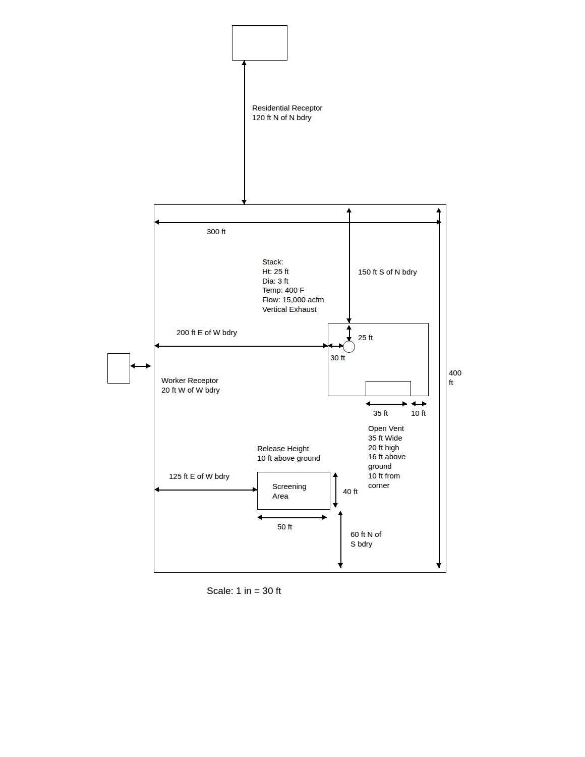Residential Receptor
120 ft N of N bdry
300 ft
150 ft S of N bdry
Stack:
Ht: 25 ft
Dia: 3 ft
Temp: 400 F
Flow: 15,000 acfm
Vertical Exhaust
200 ft E of W bdry
30 ft
25 ft
Worker Receptor
20 ft W of W bdry
400
ft
35 ft
10 ft
Open Vent
35 ft Wide
20 ft high
16 ft above
ground
10 ft from
corner
Release Height
10 ft above ground
125 ft E of W bdry
Screening
Area
40 ft
50 ft
60 ft N of
S bdry
Scale: 1 in = 30 ft